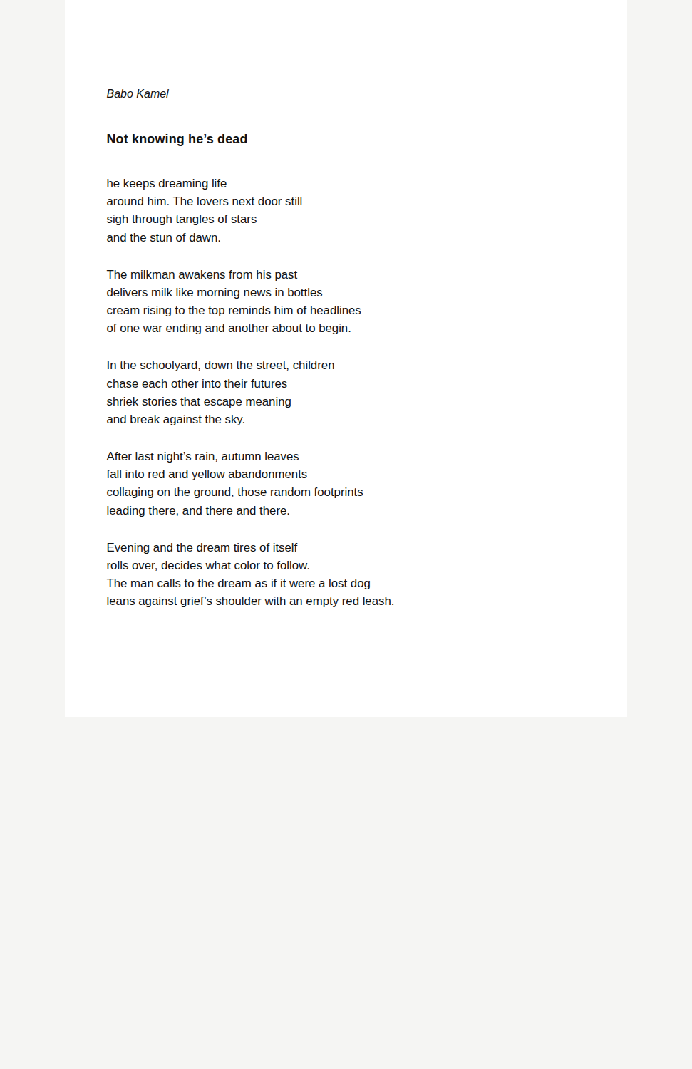Babo Kamel
Not knowing he’s dead
he keeps dreaming life
around him. The lovers next door still
sigh through tangles of stars
and the stun of dawn.
The milkman awakens from his past
delivers milk like morning news in bottles
cream rising to the top reminds him of headlines
of one war ending and another about to begin.
In the schoolyard, down the street, children
chase each other into their futures
shriek stories that escape meaning
and break against the sky.
After last night’s rain, autumn leaves
fall into red and yellow abandonments
collaging on the ground, those random footprints
leading there, and there and there.
Evening and the dream tires of itself
rolls over, decides what color to follow.
The man calls to the dream as if it were a lost dog
leans against grief’s shoulder with an empty red leash.